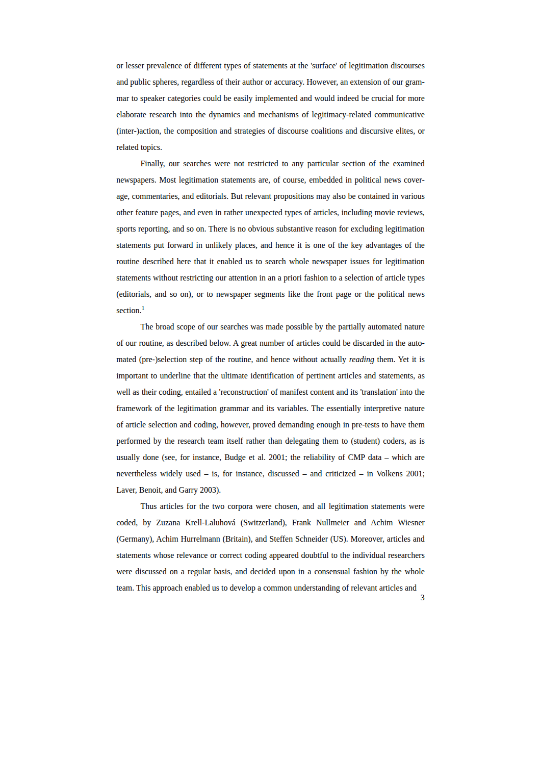or lesser prevalence of different types of statements at the 'surface' of legitimation discourses and public spheres, regardless of their author or accuracy. However, an extension of our grammar to speaker categories could be easily implemented and would indeed be crucial for more elaborate research into the dynamics and mechanisms of legitimacy-related communicative (inter-)action, the composition and strategies of discourse coalitions and discursive elites, or related topics.
Finally, our searches were not restricted to any particular section of the examined newspapers. Most legitimation statements are, of course, embedded in political news coverage, commentaries, and editorials. But relevant propositions may also be contained in various other feature pages, and even in rather unexpected types of articles, including movie reviews, sports reporting, and so on. There is no obvious substantive reason for excluding legitimation statements put forward in unlikely places, and hence it is one of the key advantages of the routine described here that it enabled us to search whole newspaper issues for legitimation statements without restricting our attention in an a priori fashion to a selection of article types (editorials, and so on), or to newspaper segments like the front page or the political news section.1
The broad scope of our searches was made possible by the partially automated nature of our routine, as described below. A great number of articles could be discarded in the automated (pre-)selection step of the routine, and hence without actually reading them. Yet it is important to underline that the ultimate identification of pertinent articles and statements, as well as their coding, entailed a 'reconstruction' of manifest content and its 'translation' into the framework of the legitimation grammar and its variables. The essentially interpretive nature of article selection and coding, however, proved demanding enough in pre-tests to have them performed by the research team itself rather than delegating them to (student) coders, as is usually done (see, for instance, Budge et al. 2001; the reliability of CMP data – which are nevertheless widely used – is, for instance, discussed – and criticized – in Volkens 2001; Laver, Benoit, and Garry 2003).
Thus articles for the two corpora were chosen, and all legitimation statements were coded, by Zuzana Krell-Laluhová (Switzerland), Frank Nullmeier and Achim Wiesner (Germany), Achim Hurrelmann (Britain), and Steffen Schneider (US). Moreover, articles and statements whose relevance or correct coding appeared doubtful to the individual researchers were discussed on a regular basis, and decided upon in a consensual fashion by the whole team. This approach enabled us to develop a common understanding of relevant articles and
3